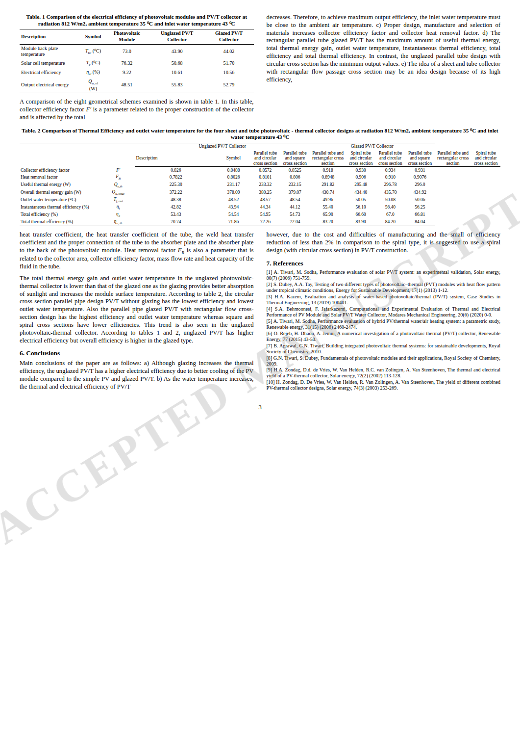ACCEPTED MANUSCRIPT
Table. 1 Comparison of the electrical efficiency of photovoltaic modules and PV/T collector at radiation 812 W/m2, ambient temperature 35 ⁰C and inlet water temperature 43 ⁰C
| Description | Symbol | Photovoltaic Module | Unglazed PV/T Collector | Glazed PV/T Collector |
| --- | --- | --- | --- | --- |
| Module back plate temperature | T bc (⁰C) | 73.0 | 43.90 | 44.02 |
| Solar cell temperature | T c (⁰C) | 76.32 | 50.68 | 51.70 |
| Electrical efficiency | η el (%) | 9.22 | 10.61 | 10.56 |
| Output electrical energy | Q u, el (W) | 48.51 | 55.83 | 52.79 |
A comparison of the eight geometrical schemes examined is shown in table 1. In this table, collector efficiency factor F′ is a parameter related to the proper construction of the collector and is affected by the total
decreases. Therefore, to achieve maximum output efficiency, the inlet water temperature must be close to the ambient air temperature. c) Proper design, manufacture and selection of materials increases collector efficiency factor and collector heat removal factor. d) The rectangular parallel tube glazed PV/T has the maximum amount of useful thermal energy, total thermal energy gain, outlet water temperature, instantaneous thermal efficiency, total efficiency and total thermal efficiency. In contrast, the unglazed parallel tube design with circular cross section has the minimum output values. e) The idea of a sheet and tube collector with rectangular flow passage cross section may be an idea design because of its high efficiency,
Table. 2 Comparison of Thermal Efficiency and outlet water temperature for the four sheet and tube photovoltaic - thermal collector designs at radiation 812 W/m2, ambient temperature 35 ⁰C and inlet water temperature 43 ⁰C
| | | Unglazed PV/T Collector | Glazed PV/T Collector |
| Description | Symbol | Parallel tube and circular cross section | Parallel tube and square cross section | Parallel tube and rectangular cross section | Spiral tube and circular cross section | Parallel tube and circular cross section | Parallel tube and square cross section | Parallel tube and rectangular cross section | Spiral tube and circular cross section |
| Collector efficiency factor | F′ | 0.826 | 0.8488 | 0.8572 | 0.8525 | 0.918 | 0.930 | 0.934 | 0.931 |
| Heat removal factor | F R | 0.7822 | 0.8026 | 0.8101 | 0.806 | 0.8948 | 0.906 | 0.910 | 0.9076 |
| Useful thermal energy (W) | Q u,th | 225.30 | 231.17 | 233.32 | 232.15 | 291.82 | 295.48 | 296.78 | 296.0 |
| Overall thermal energy gain (W) | Q u, total | 372.22 | 378.09 | 380.25 | 379.07 | 430.74 | 434.40 | 435.70 | 434.92 |
| Outlet water temperature (⁰C) | T f, out | 48.38 | 48.52 | 48.57 | 48.54 | 49.96 | 50.05 | 50.08 | 50.06 |
| Instantaneous thermal efficiency (%) | η i | 42.82 | 43.94 | 44.34 | 44.12 | 55.40 | 56.10 | 56.40 | 56.25 |
| Total efficiency (%) | η o | 53.43 | 54.54 | 54.95 | 54.73 | 65.90 | 66.60 | 67.0 | 66.81 |
| Total thermal efficiency (%) | η o, th | 70.74 | 71.86 | 72.26 | 72.04 | 83.20 | 83.90 | 84.20 | 84.04 |
heat transfer coefficient, the heat transfer coefficient of the tube, the weld heat transfer coefficient and the proper connection of the tube to the absorber plate and the absorber plate to the back of the photovoltaic module. Heat removal factor FR is also a parameter that is related to the collector area, collector efficiency factor, mass flow rate and heat capacity of the fluid in the tube.
The total thermal energy gain and outlet water temperature in the unglazed photovoltaic-thermal collector is lower than that of the glazed one as the glazing provides better absorption of sunlight and increases the module surface temperature. According to table 2, the circular cross-section parallel pipe design PV/T without glazing has the lowest efficiency and lowest outlet water temperature. Also the parallel pipe glazed PV/T with rectangular flow cross-section design has the highest efficiency and outlet water temperature whereas square and spiral cross sections have lower efficiencies. This trend is also seen in the unglazed photovoltaic-thermal collector. According to tables 1 and 2, unglazed PV/T has higher electrical efficiency but overall efficiency is higher in the glazed type.
6. Conclusions
Main conclusions of the paper are as follows: a) Although glazing increases the thermal efficiency, the unglazed PV/T has a higher electrical efficiency due to better cooling of the PV module compared to the simple PV and glazed PV/T. b) As the water temperature increases, the thermal and electrical efficiency of PV/T
however, due to the cost and difficulties of manufacturing and the small of efficiency reduction of less than 2% in comparison to the spiral type, it is suggested to use a spiral design (with circular cross section) in PV/T construction.
7. References
[1] A. Tiwari, M. Sodha, Performance evaluation of solar PV/T system: an experimental validation, Solar energy, 80(7) (2006) 751-759.
[2] S. Dubey, A.A. Tay, Testing of two different types of photovoltaic–thermal (PVT) modules with heat flow pattern under tropical climatic conditions, Energy for Sustainable Development, 17(1) (2013) 1-12.
[3] H.A. Kazem, Evaluation and analysis of water-based photovoltaic/thermal (PV/T) system, Case Studies in Thermal Engineering, 13 (2019) 100401.
[4] S.A. Behmoonesi, F. Jafarkazemi, Computational and Experimental Evaluation of Thermal and Electrical Performance of PV Module and Solar PV/T Water Collector, Modares Mechanical Engineering, 20(6) (2020) 0-0.
[5] A. Tiwari, M. Sodha, Performance evaluation of hybrid PV/thermal water/air heating system: a parametric study, Renewable energy, 31(15) (2006) 2460-2474.
[6] O. Rejeb, H. Dhaou, A. Jemni, A numerical investigation of a photovoltaic thermal (PV/T) collector, Renewable Energy, 77 (2015) 43-50.
[7] B. Agrawal, G.N. Tiwari, Building integrated photovoltaic thermal systems: for sustainable developments, Royal Society of Chemistry, 2010.
[8] G.N. Tiwari, S. Dubey, Fundamentals of photovoltaic modules and their applications, Royal Society of Chemistry, 2009.
[9] H.A. Zondag, D.d. de Vries, W. Van Helden, R.C. van Zolingen, A. Van Steenhoven, The thermal and electrical yield of a PV-thermal collector, Solar energy, 72(2) (2002) 113-128.
[10] H. Zondag, D. De Vries, W. Van Helden, R. Van Zolingen, A. Van Steenhoven, The yield of different combined PV-thermal collector designs, Solar energy, 74(3) (2003) 253-269.
3